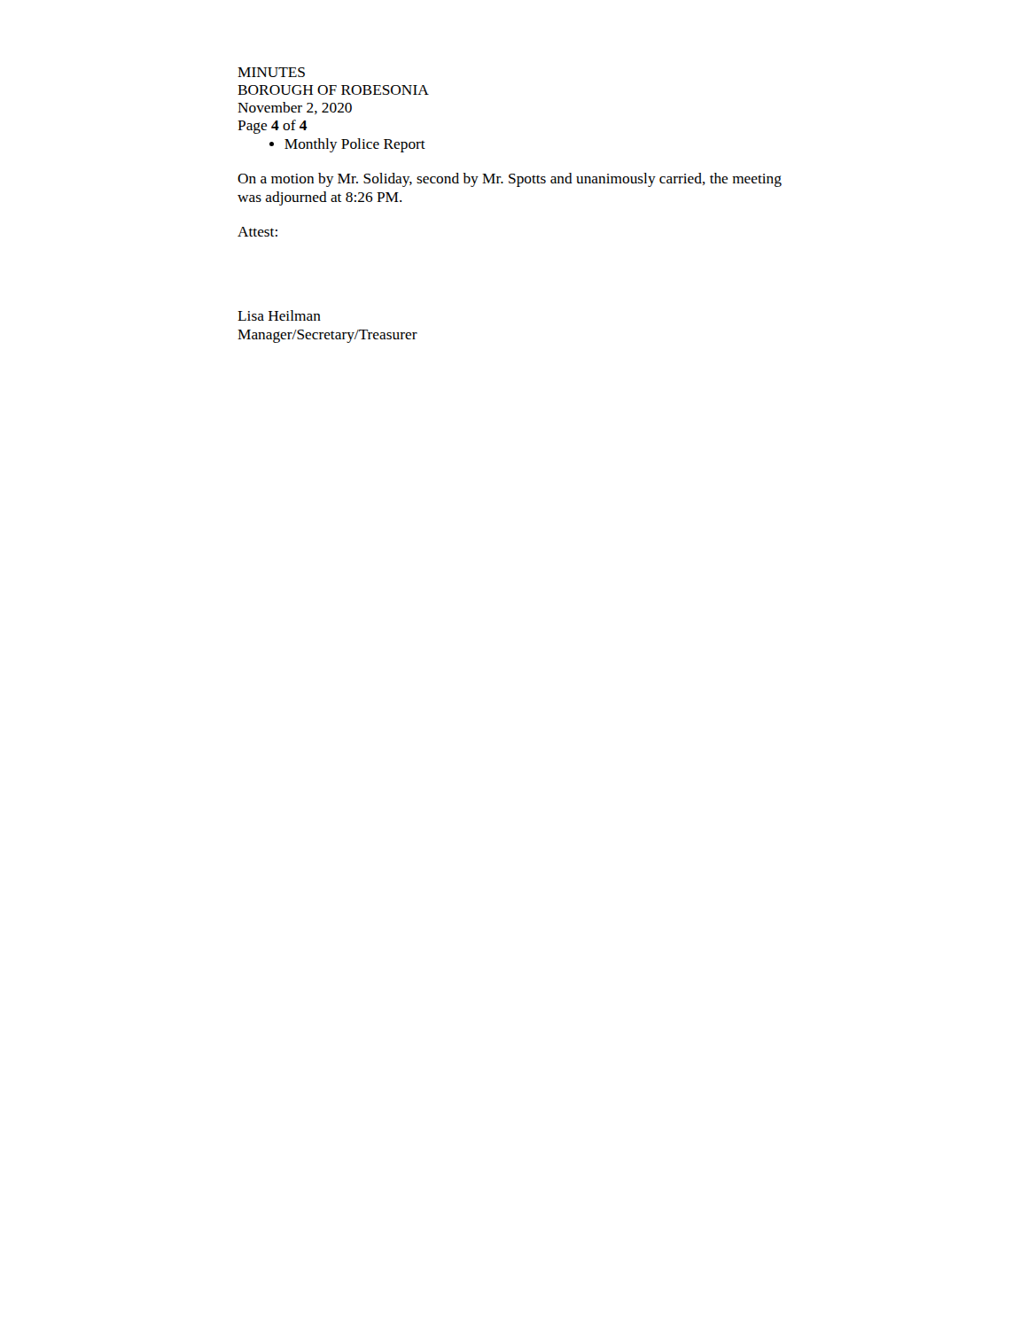MINUTES
BOROUGH OF ROBESONIA
November 2, 2020
Page 4 of 4
Monthly Police Report
On a motion by Mr. Soliday, second by Mr. Spotts and unanimously carried, the meeting was adjourned at 8:26 PM.
Attest:
Lisa Heilman
Manager/Secretary/Treasurer